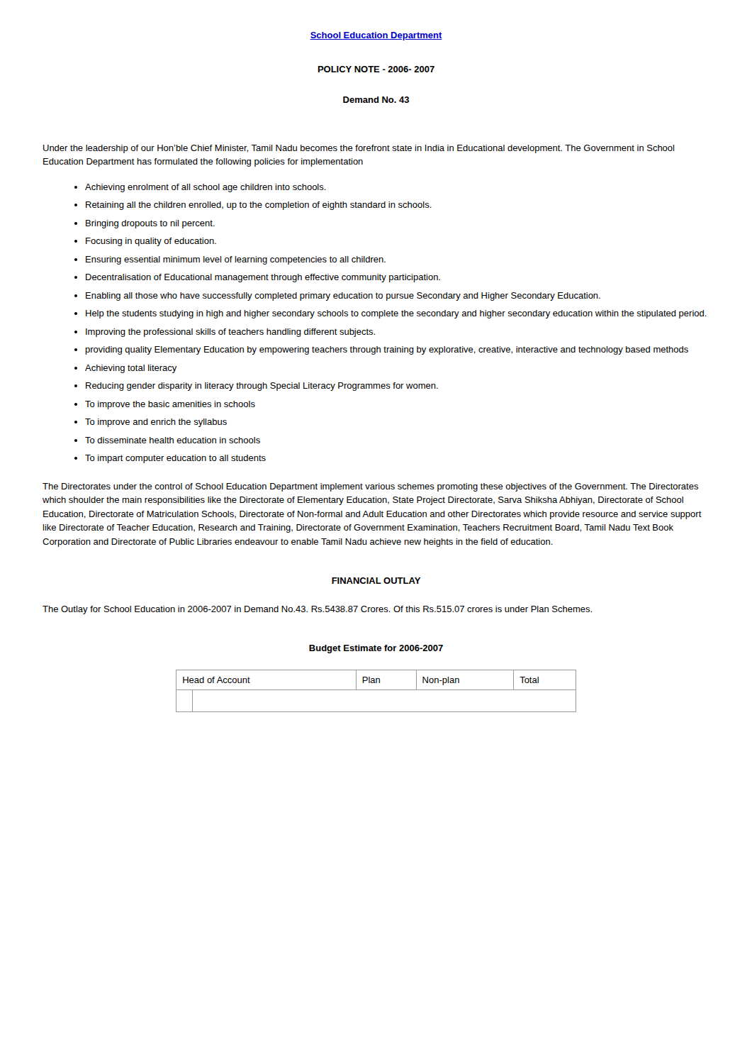School Education Department
POLICY NOTE - 2006- 2007
Demand No. 43
Under the leadership of our Hon’ble Chief Minister, Tamil Nadu becomes the forefront state in India in Educational development. The Government in School Education Department has formulated the following policies for implementation
Achieving enrolment of all school age children into schools.
Retaining all the children enrolled, up to the completion of eighth standard in schools.
Bringing dropouts to nil percent.
Focusing in quality of education.
Ensuring essential minimum level of learning competencies to all children.
Decentralisation of Educational management through effective community participation.
Enabling all those who have successfully completed primary education to pursue Secondary and Higher Secondary Education.
Help the students studying in high and higher secondary schools to complete the secondary and higher secondary education within the stipulated period.
Improving the professional skills of teachers handling different subjects.
providing quality Elementary Education by empowering teachers through training by explorative, creative, interactive and technology based methods
Achieving total literacy
Reducing gender disparity in literacy through Special Literacy Programmes for women.
To improve the basic amenities in schools
To improve and enrich the syllabus
To disseminate health education in schools
To impart computer education to all students
The Directorates under the control of School Education Department implement various schemes promoting these objectives of the Government. The Directorates which shoulder the main responsibilities like the Directorate of Elementary Education, State Project Directorate, Sarva Shiksha Abhiyan, Directorate of School Education, Directorate of Matriculation Schools, Directorate of Non-formal and Adult Education and other Directorates which provide resource and service support like Directorate of Teacher Education, Research and Training, Directorate of Government Examination, Teachers Recruitment Board, Tamil Nadu Text Book Corporation and Directorate of Public Libraries endeavour to enable Tamil Nadu achieve new heights in the field of education.
FINANCIAL OUTLAY
The Outlay for School Education in 2006-2007 in Demand No.43. Rs.5438.87 Crores. Of this Rs.515.07 crores is under Plan Schemes.
Budget Estimate for 2006-2007
| Head of Account | Plan | Non-plan | Total |